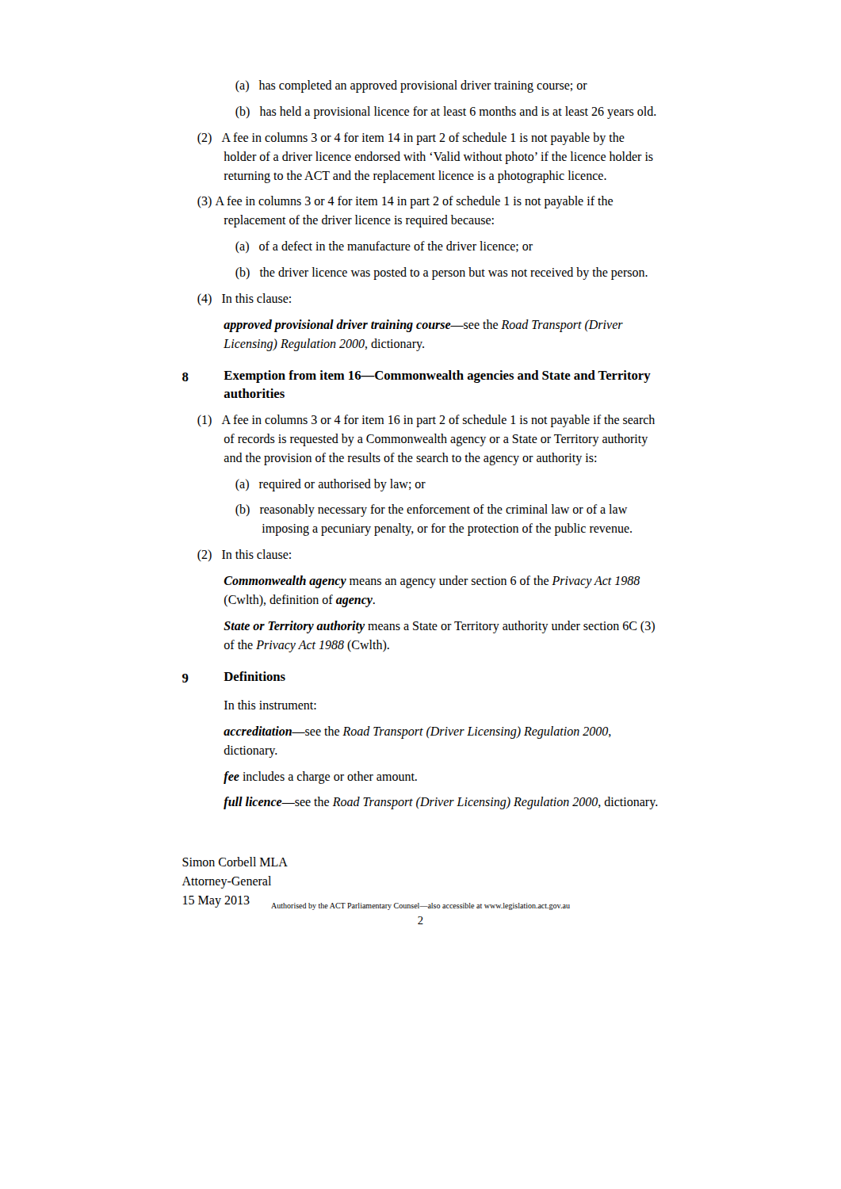(a) has completed an approved provisional driver training course; or
(b) has held a provisional licence for at least 6 months and is at least 26 years old.
(2) A fee in columns 3 or 4 for item 14 in part 2 of schedule 1 is not payable by the holder of a driver licence endorsed with ‘Valid without photo’ if the licence holder is returning to the ACT and the replacement licence is a photographic licence.
(3) A fee in columns 3 or 4 for item 14 in part 2 of schedule 1 is not payable if the replacement of the driver licence is required because:
(a) of a defect in the manufacture of the driver licence; or
(b) the driver licence was posted to a person but was not received by the person.
(4) In this clause:
approved provisional driver training course—see the Road Transport (Driver Licensing) Regulation 2000, dictionary.
8
Exemption from item 16—Commonwealth agencies and State and Territory authorities
(1) A fee in columns 3 or 4 for item 16 in part 2 of schedule 1 is not payable if the search of records is requested by a Commonwealth agency or a State or Territory authority and the provision of the results of the search to the agency or authority is:
(a) required or authorised by law; or
(b) reasonably necessary for the enforcement of the criminal law or of a law imposing a pecuniary penalty, or for the protection of the public revenue.
(2) In this clause:
Commonwealth agency means an agency under section 6 of the Privacy Act 1988 (Cwlth), definition of agency.
State or Territory authority means a State or Territory authority under section 6C (3) of the Privacy Act 1988 (Cwlth).
9
Definitions
In this instrument:
accreditation—see the Road Transport (Driver Licensing) Regulation 2000, dictionary.
fee includes a charge or other amount.
full licence—see the Road Transport (Driver Licensing) Regulation 2000, dictionary.
Simon Corbell MLA
Attorney-General
15 May 2013
Authorised by the ACT Parliamentary Counsel—also accessible at www.legislation.act.gov.au
2